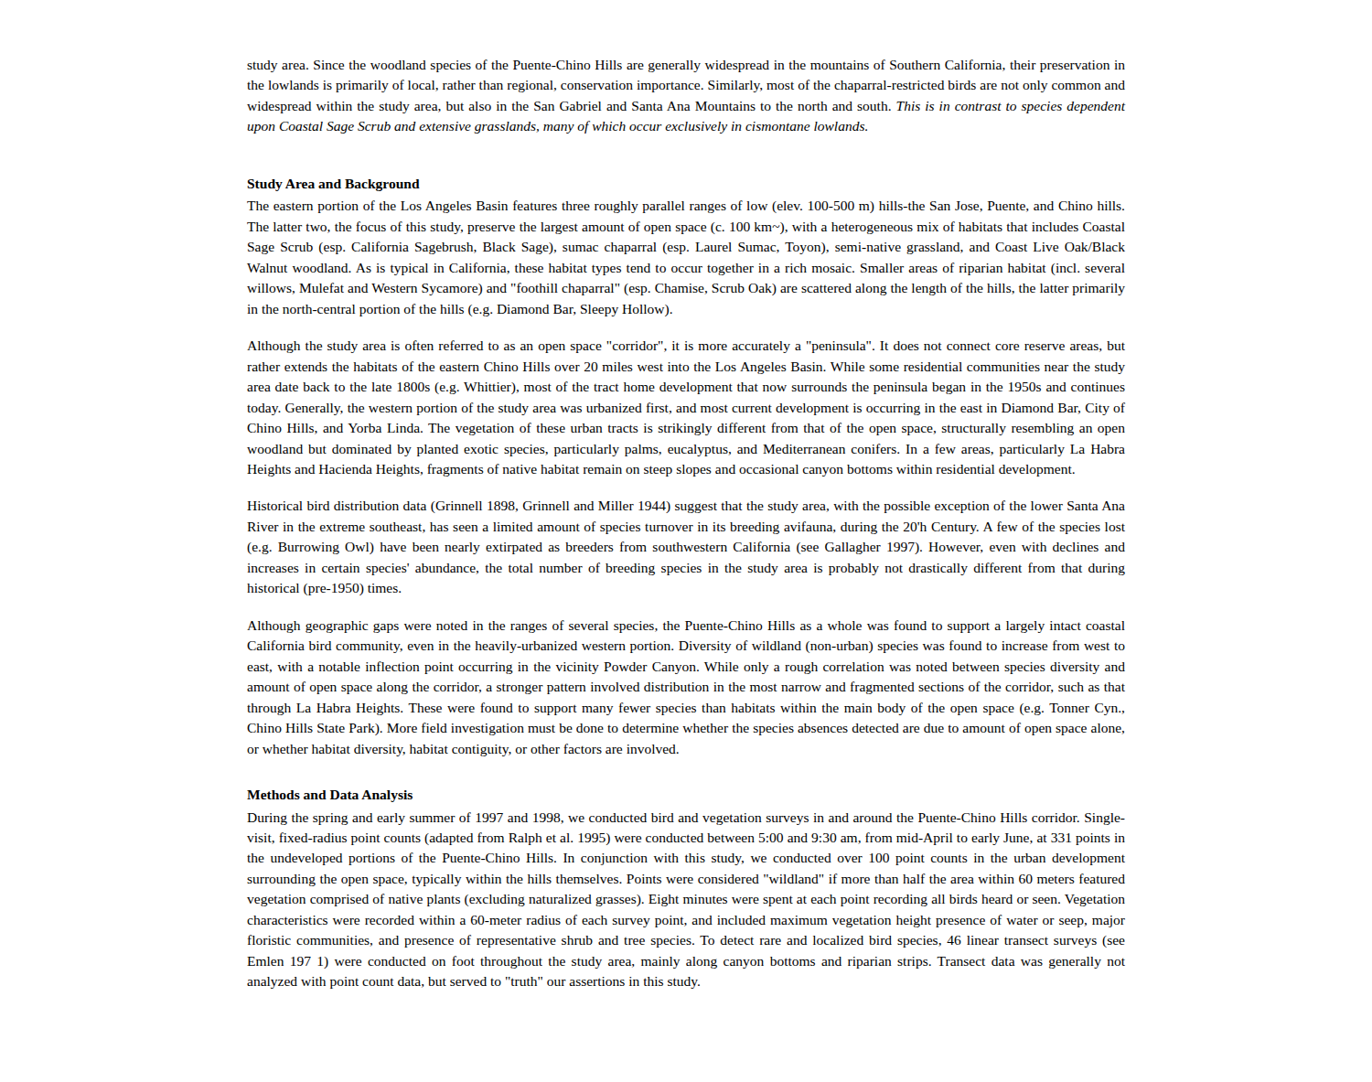study area. Since the woodland species of the Puente-Chino Hills are generally widespread in the mountains of Southern California, their preservation in the lowlands is primarily of local, rather than regional, conservation importance. Similarly, most of the chaparral-restricted birds are not only common and widespread within the study area, but also in the San Gabriel and Santa Ana Mountains to the north and south. This is in contrast to species dependent upon Coastal Sage Scrub and extensive grasslands, many of which occur exclusively in cismontane lowlands.
Study Area and Background
The eastern portion of the Los Angeles Basin features three roughly parallel ranges of low (elev. 100-500 m) hills-the San Jose, Puente, and Chino hills. The latter two, the focus of this study, preserve the largest amount of open space (c. 100 km~), with a heterogeneous mix of habitats that includes Coastal Sage Scrub (esp. California Sagebrush, Black Sage), sumac chaparral (esp. Laurel Sumac, Toyon), semi-native grassland, and Coast Live Oak/Black Walnut woodland. As is typical in California, these habitat types tend to occur together in a rich mosaic. Smaller areas of riparian habitat (incl. several willows, Mulefat and Western Sycamore) and "foothill chaparral" (esp. Chamise, Scrub Oak) are scattered along the length of the hills, the latter primarily in the north-central portion of the hills (e.g. Diamond Bar, Sleepy Hollow).
Although the study area is often referred to as an open space "corridor", it is more accurately a "peninsula". It does not connect core reserve areas, but rather extends the habitats of the eastern Chino Hills over 20 miles west into the Los Angeles Basin. While some residential communities near the study area date back to the late 1800s (e.g. Whittier), most of the tract home development that now surrounds the peninsula began in the 1950s and continues today. Generally, the western portion of the study area was urbanized first, and most current development is occurring in the east in Diamond Bar, City of Chino Hills, and Yorba Linda. The vegetation of these urban tracts is strikingly different from that of the open space, structurally resembling an open woodland but dominated by planted exotic species, particularly palms, eucalyptus, and Mediterranean conifers. In a few areas, particularly La Habra Heights and Hacienda Heights, fragments of native habitat remain on steep slopes and occasional canyon bottoms within residential development.
Historical bird distribution data (Grinnell 1898, Grinnell and Miller 1944) suggest that the study area, with the possible exception of the lower Santa Ana River in the extreme southeast, has seen a limited amount of species turnover in its breeding avifauna, during the 20'h Century. A few of the species lost (e.g. Burrowing Owl) have been nearly extirpated as breeders from southwestern California (see Gallagher 1997). However, even with declines and increases in certain species' abundance, the total number of breeding species in the study area is probably not drastically different from that during historical (pre-1950) times.
Although geographic gaps were noted in the ranges of several species, the Puente-Chino Hills as a whole was found to support a largely intact coastal California bird community, even in the heavily-urbanized western portion. Diversity of wildland (non-urban) species was found to increase from west to east, with a notable inflection point occurring in the vicinity Powder Canyon. While only a rough correlation was noted between species diversity and amount of open space along the corridor, a stronger pattern involved distribution in the most narrow and fragmented sections of the corridor, such as that through La Habra Heights. These were found to support many fewer species than habitats within the main body of the open space (e.g. Tonner Cyn., Chino Hills State Park). More field investigation must be done to determine whether the species absences detected are due to amount of open space alone, or whether habitat diversity, habitat contiguity, or other factors are involved.
Methods and Data Analysis
During the spring and early summer of 1997 and 1998, we conducted bird and vegetation surveys in and around the Puente-Chino Hills corridor. Single-visit, fixed-radius point counts (adapted from Ralph et al. 1995) were conducted between 5:00 and 9:30 am, from mid-April to early June, at 331 points in the undeveloped portions of the Puente-Chino Hills. In conjunction with this study, we conducted over 100 point counts in the urban development surrounding the open space, typically within the hills themselves. Points were considered "wildland" if more than half the area within 60 meters featured vegetation comprised of native plants (excluding naturalized grasses). Eight minutes were spent at each point recording all birds heard or seen. Vegetation characteristics were recorded within a 60-meter radius of each survey point, and included maximum vegetation height presence of water or seep, major floristic communities, and presence of representative shrub and tree species. To detect rare and localized bird species, 46 linear transect surveys (see Emlen 197 1) were conducted on foot throughout the study area, mainly along canyon bottoms and riparian strips. Transect data was generally not analyzed with point count data, but served to "truth" our assertions in this study.